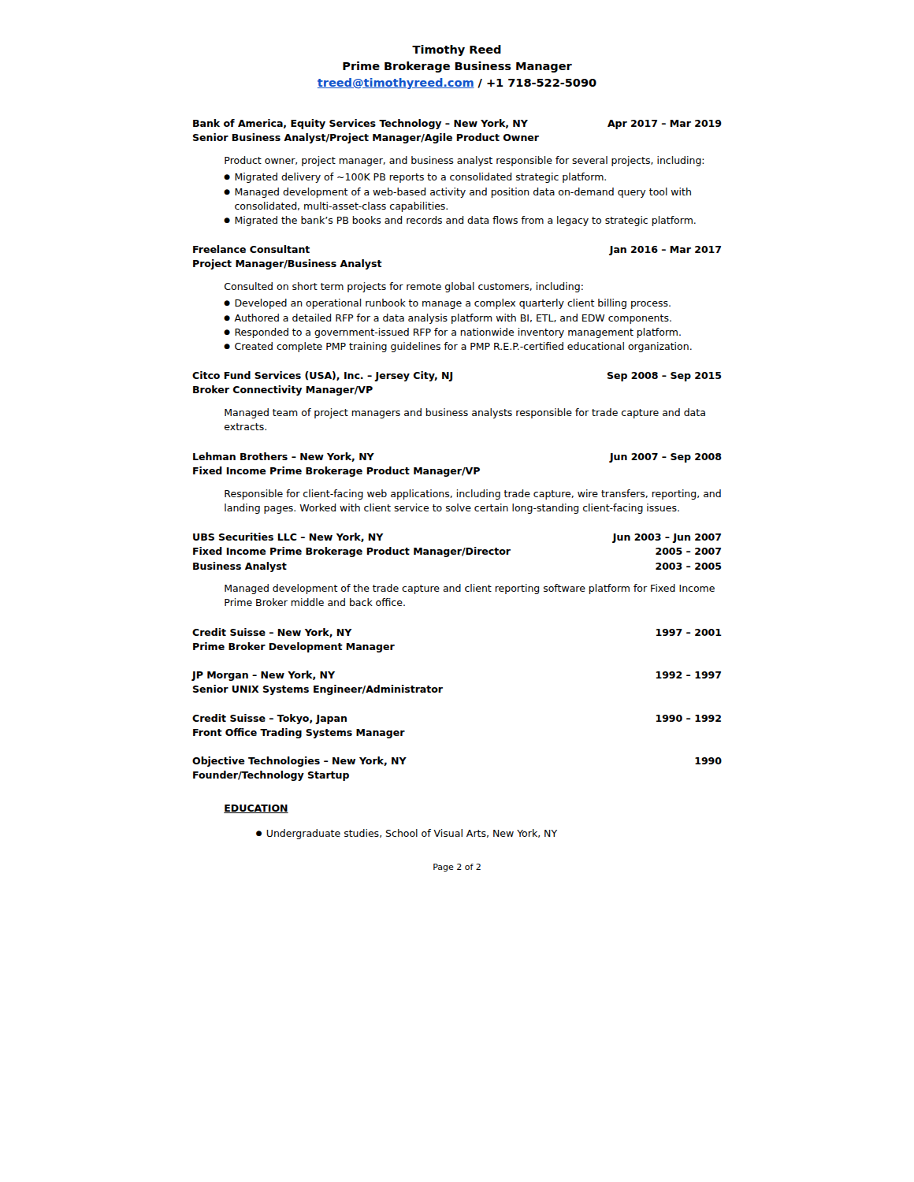Timothy Reed
Prime Brokerage Business Manager
treed@timothyreed.com / +1 718-522-5090
Bank of America, Equity Services Technology – New York, NY
Senior Business Analyst/Project Manager/Agile Product Owner
Apr 2017 – Mar 2019
Product owner, project manager, and business analyst responsible for several projects, including:
Migrated delivery of ~100K PB reports to a consolidated strategic platform.
Managed development of a web-based activity and position data on-demand query tool with consolidated, multi-asset-class capabilities.
Migrated the bank’s PB books and records and data flows from a legacy to strategic platform.
Freelance Consultant
Project Manager/Business Analyst
Jan 2016 – Mar 2017
Consulted on short term projects for remote global customers, including:
Developed an operational runbook to manage a complex quarterly client billing process.
Authored a detailed RFP for a data analysis platform with BI, ETL, and EDW components.
Responded to a government-issued RFP for a nationwide inventory management platform.
Created complete PMP training guidelines for a PMP R.E.P.-certified educational organization.
Citco Fund Services (USA), Inc. – Jersey City, NJ
Broker Connectivity Manager/VP
Sep 2008 – Sep 2015
Managed team of project managers and business analysts responsible for trade capture and data extracts.
Lehman Brothers – New York, NY
Fixed Income Prime Brokerage Product Manager/VP
Jun 2007 – Sep 2008
Responsible for client-facing web applications, including trade capture, wire transfers, reporting, and landing pages. Worked with client service to solve certain long-standing client-facing issues.
UBS Securities LLC – New York, NY
Fixed Income Prime Brokerage Product Manager/Director
Business Analyst
Jun 2003 – Jun 2007
2005 – 2007
2003 – 2005
Managed development of the trade capture and client reporting software platform for Fixed Income Prime Broker middle and back office.
Credit Suisse – New York, NY
Prime Broker Development Manager
1997 – 2001
JP Morgan – New York, NY
Senior UNIX Systems Engineer/Administrator
1992 – 1997
Credit Suisse – Tokyo, Japan
Front Office Trading Systems Manager
1990 – 1992
Objective Technologies – New York, NY
Founder/Technology Startup
1990
EDUCATION
Undergraduate studies, School of Visual Arts, New York, NY
Page 2 of 2